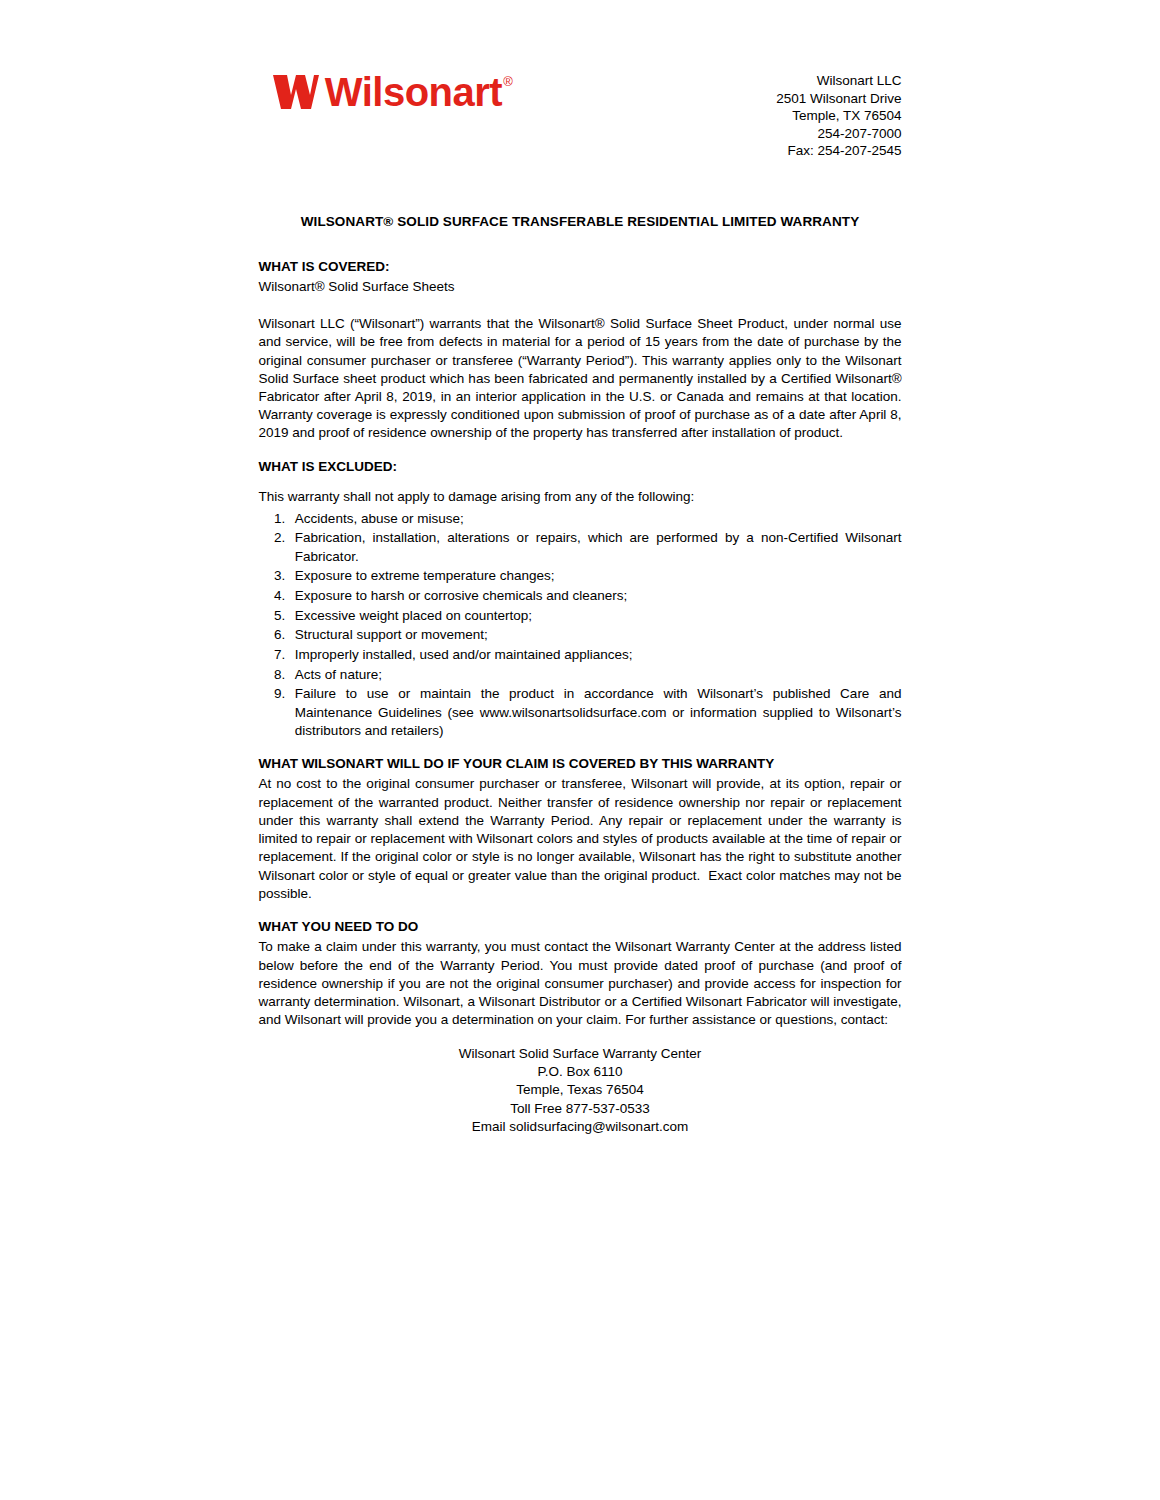Wilsonart®
Wilsonart LLC
2501 Wilsonart Drive
Temple, TX 76504
254-207-7000
Fax: 254-207-2545
WILSONART® SOLID SURFACE TRANSFERABLE RESIDENTIAL LIMITED WARRANTY
WHAT IS COVERED:
Wilsonart® Solid Surface Sheets
Wilsonart LLC (“Wilsonart”) warrants that the Wilsonart® Solid Surface Sheet Product, under normal use and service, will be free from defects in material for a period of 15 years from the date of purchase by the original consumer purchaser or transferee (“Warranty Period”). This warranty applies only to the Wilsonart Solid Surface sheet product which has been fabricated and permanently installed by a Certified Wilsonart® Fabricator after April 8, 2019, in an interior application in the U.S. or Canada and remains at that location. Warranty coverage is expressly conditioned upon submission of proof of purchase as of a date after April 8, 2019 and proof of residence ownership of the property has transferred after installation of product.
WHAT IS EXCLUDED:
This warranty shall not apply to damage arising from any of the following:
Accidents, abuse or misuse;
Fabrication, installation, alterations or repairs, which are performed by a non-Certified Wilsonart Fabricator.
Exposure to extreme temperature changes;
Exposure to harsh or corrosive chemicals and cleaners;
Excessive weight placed on countertop;
Structural support or movement;
Improperly installed, used and/or maintained appliances;
Acts of nature;
Failure to use or maintain the product in accordance with Wilsonart’s published Care and Maintenance Guidelines (see www.wilsonartsolidsurface.com or information supplied to Wilsonart’s distributors and retailers)
WHAT WILSONART WILL DO IF YOUR CLAIM IS COVERED BY THIS WARRANTY
At no cost to the original consumer purchaser or transferee, Wilsonart will provide, at its option, repair or replacement of the warranted product. Neither transfer of residence ownership nor repair or replacement under this warranty shall extend the Warranty Period. Any repair or replacement under the warranty is limited to repair or replacement with Wilsonart colors and styles of products available at the time of repair or replacement. If the original color or style is no longer available, Wilsonart has the right to substitute another Wilsonart color or style of equal or greater value than the original product. Exact color matches may not be possible.
WHAT YOU NEED TO DO
To make a claim under this warranty, you must contact the Wilsonart Warranty Center at the address listed below before the end of the Warranty Period. You must provide dated proof of purchase (and proof of residence ownership if you are not the original consumer purchaser) and provide access for inspection for warranty determination. Wilsonart, a Wilsonart Distributor or a Certified Wilsonart Fabricator will investigate, and Wilsonart will provide you a determination on your claim. For further assistance or questions, contact:
Wilsonart Solid Surface Warranty Center
P.O. Box 6110
Temple, Texas 76504
Toll Free 877-537-0533
Email solidsurfacing@wilsonart.com